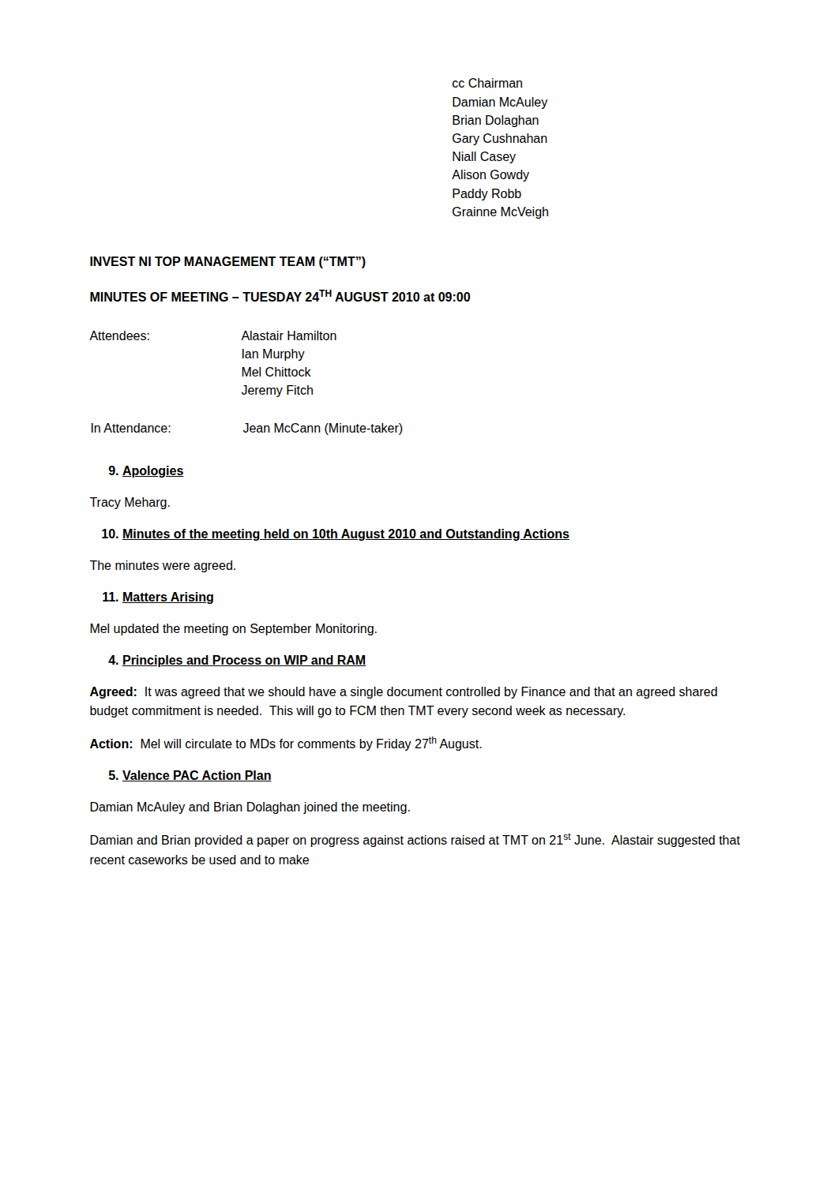cc Chairman
Damian McAuley
Brian Dolaghan
Gary Cushnahan
Niall Casey
Alison Gowdy
Paddy Robb
Grainne McVeigh
INVEST NI TOP MANAGEMENT TEAM (“TMT”)
MINUTES OF MEETING – TUESDAY 24TH AUGUST 2010 at 09:00
| Attendees: | Alastair Hamilton |
| | Ian Murphy |
| | Mel Chittock |
| | Jeremy Fitch |
| In Attendance: | Jean McCann (Minute-taker) |
Apologies
Tracy Meharg.
Minutes of the meeting held on 10th August 2010 and Outstanding Actions
The minutes were agreed.
Matters Arising
Mel updated the meeting on September Monitoring.
Principles and Process on WIP and RAM
Agreed: It was agreed that we should have a single document controlled by Finance and that an agreed shared budget commitment is needed. This will go to FCM then TMT every second week as necessary.
Action: Mel will circulate to MDs for comments by Friday 27th August.
Valence PAC Action Plan
Damian McAuley and Brian Dolaghan joined the meeting.
Damian and Brian provided a paper on progress against actions raised at TMT on 21st June. Alastair suggested that recent caseworks be used and to make